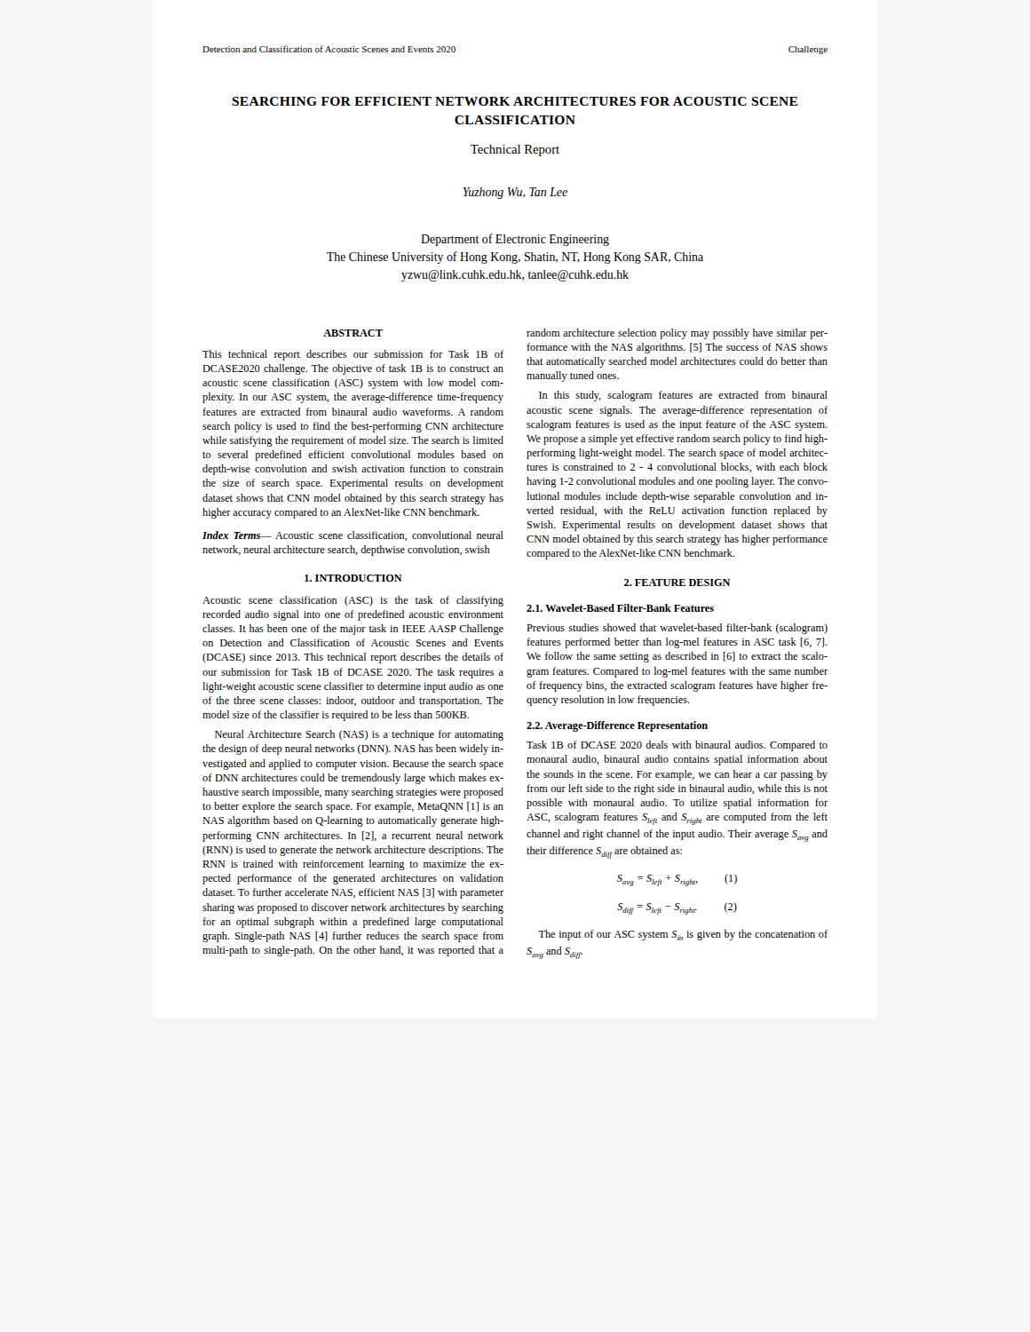Detection and Classification of Acoustic Scenes and Events 2020 Challenge
Searching for Efficient Network Architectures for Acoustic Scene Classification
Technical Report
Yuzhong Wu, Tan Lee
Department of Electronic Engineering
The Chinese University of Hong Kong, Shatin, NT, Hong Kong SAR, China
yzwu@link.cuhk.edu.hk, tanlee@cuhk.edu.hk
Abstract
This technical report describes our submission for Task 1B of DCASE2020 challenge. The objective of task 1B is to construct an acoustic scene classification (ASC) system with low model complexity. In our ASC system, the average-difference time-frequency features are extracted from binaural audio waveforms. A random search policy is used to find the best-performing CNN architecture while satisfying the requirement of model size. The search is limited to several predefined efficient convolutional modules based on depth-wise convolution and swish activation function to constrain the size of search space. Experimental results on development dataset shows that CNN model obtained by this search strategy has higher accuracy compared to an AlexNet-like CNN benchmark.
Index Terms— Acoustic scene classification, convolutional neural network, neural architecture search, depthwise convolution, swish
1. Introduction
Acoustic scene classification (ASC) is the task of classifying recorded audio signal into one of predefined acoustic environment classes. It has been one of the major task in IEEE AASP Challenge on Detection and Classification of Acoustic Scenes and Events (DCASE) since 2013. This technical report describes the details of our submission for Task 1B of DCASE 2020. The task requires a light-weight acoustic scene classifier to determine input audio as one of the three scene classes: indoor, outdoor and transportation. The model size of the classifier is required to be less than 500KB.
Neural Architecture Search (NAS) is a technique for automating the design of deep neural networks (DNN). NAS has been widely investigated and applied to computer vision. Because the search space of DNN architectures could be tremendously large which makes exhaustive search impossible, many searching strategies were proposed to better explore the search space. For example, MetaQNN [1] is an NAS algorithm based on Q-learning to automatically generate high-performing CNN architectures. In [2], a recurrent neural network (RNN) is used to generate the network architecture descriptions. The RNN is trained with reinforcement learning to maximize the expected performance of the generated architectures on validation dataset. To further accelerate NAS, efficient NAS [3] with parameter sharing was proposed to discover network architectures by searching for an optimal subgraph within a predefined large computational graph. Single-path NAS [4] further reduces the search space from multi-path to single-path. On the other hand, it was reported that a random architecture selection policy may possibly have similar performance with the NAS algorithms. [5] The success of NAS shows that automatically searched model architectures could do better than manually tuned ones.
In this study, scalogram features are extracted from binaural acoustic scene signals. The average-difference representation of scalogram features is used as the input feature of the ASC system. We propose a simple yet effective random search policy to find high-performing light-weight model. The search space of model architectures is constrained to 2 - 4 convolutional blocks, with each block having 1-2 convolutional modules and one pooling layer. The convolutional modules include depth-wise separable convolution and inverted residual, with the ReLU activation function replaced by Swish. Experimental results on development dataset shows that CNN model obtained by this search strategy has higher performance compared to the AlexNet-like CNN benchmark.
2. Feature Design
2.1. Wavelet-Based Filter-Bank Features
Previous studies showed that wavelet-based filter-bank (scalogram) features performed better than log-mel features in ASC task [6, 7]. We follow the same setting as described in [6] to extract the scalogram features. Compared to log-mel features with the same number of frequency bins, the extracted scalogram features have higher frequency resolution in low frequencies.
2.2. Average-Difference Representation
Task 1B of DCASE 2020 deals with binaural audios. Compared to monaural audio, binaural audio contains spatial information about the sounds in the scene. For example, we can hear a car passing by from our left side to the right side in binaural audio, while this is not possible with monaural audio. To utilize spatial information for ASC, scalogram features Sleft and Sright are computed from the left channel and right channel of the input audio. Their average Savg and their difference Sdiff are obtained as:
Savg = Sleft + Sright, (1)
Sdiff = Sleft − Sright. (2)
The input of our ASC system Sin is given by the concatenation of Savg and Sdiff.